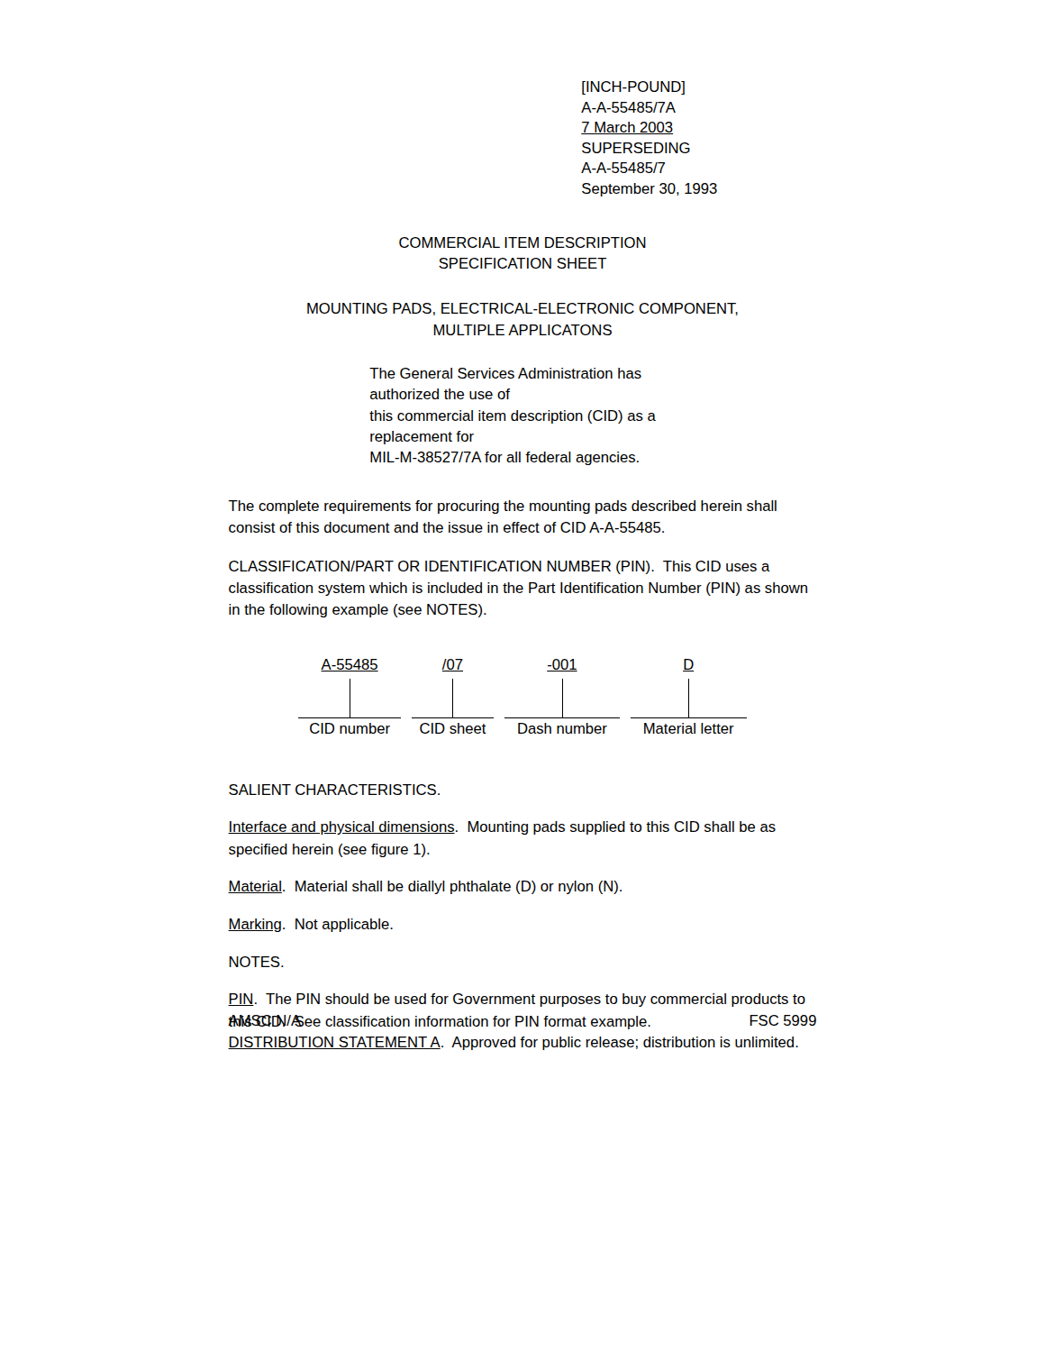[INCH-POUND]
A-A-55485/7A
7 March 2003
SUPERSEDING
A-A-55485/7
September 30, 1993
COMMERCIAL ITEM DESCRIPTION
SPECIFICATION SHEET
MOUNTING PADS, ELECTRICAL-ELECTRONIC COMPONENT,
MULTIPLE APPLICATONS
The General Services Administration has authorized the use of
this commercial item description (CID) as a replacement for
MIL-M-38527/7A for all federal agencies.
The complete requirements for procuring the mounting pads described herein shall consist of this document and the issue in effect of CID A-A-55485.
CLASSIFICATION/PART OR IDENTIFICATION NUMBER (PIN). This CID uses a classification system which is included in the Part Identification Number (PIN) as shown in the following example (see NOTES).
| A-55485 | /07 | -001 | D |
| CID number | CID sheet | Dash number | Material letter |
SALIENT CHARACTERISTICS.
Interface and physical dimensions. Mounting pads supplied to this CID shall be as specified herein (see figure 1).
Material. Material shall be diallyl phthalate (D) or nylon (N).
Marking. Not applicable.
NOTES.
PIN. The PIN should be used for Government purposes to buy commercial products to this CID. See classification information for PIN format example.
AMSC N/A FSC 5999
DISTRIBUTION STATEMENT A. Approved for public release; distribution is unlimited.